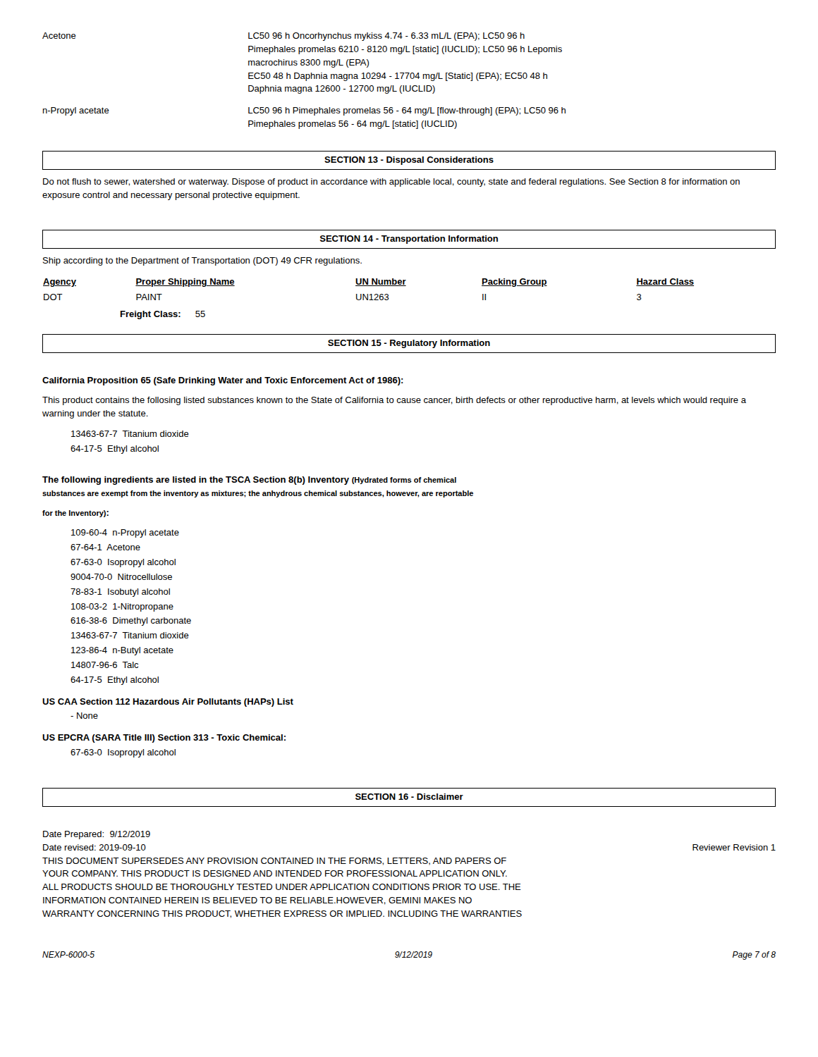| Acetone | LC50 96 h Oncorhynchus mykiss 4.74 - 6.33 mL/L (EPA); LC50 96 h Pimephales promelas 6210 - 8120 mg/L [static] (IUCLID); LC50 96 h Lepomis macrochirus 8300 mg/L (EPA) EC50 48 h Daphnia magna 10294 - 17704 mg/L [Static] (EPA); EC50 48 h Daphnia magna 12600 - 12700 mg/L (IUCLID) |
| n-Propyl acetate | LC50 96 h Pimephales promelas 56 - 64 mg/L [flow-through] (EPA); LC50 96 h Pimephales promelas 56 - 64 mg/L [static] (IUCLID) |
SECTION 13 - Disposal Considerations
Do not flush to sewer, watershed or waterway. Dispose of product in accordance with applicable local, county, state and federal regulations. See Section 8 for information on exposure control and necessary personal protective equipment.
SECTION 14 - Transportation Information
Ship according to the Department of Transportation (DOT) 49 CFR regulations.
| Agency | Proper Shipping Name | UN Number | Packing Group | Hazard Class |
| --- | --- | --- | --- | --- |
| DOT | PAINT | UN1263 | II | 3 |
Freight Class:55
SECTION 15 - Regulatory Information
California Proposition 65 (Safe Drinking Water and Toxic Enforcement Act of 1986):
This product contains the follosing listed substances known to the State of California to cause cancer, birth defects or other reproductive harm, at levels which would require a warning under the statute.
13463-67-7 Titanium dioxide
64-17-5 Ethyl alcohol
The following ingredients are listed in the TSCA Section 8(b) Inventory (Hydrated forms of chemical
substances are exempt from the inventory as mixtures; the anhydrous chemical substances, however, are reportable
for the Inventory):
109-60-4 n-Propyl acetate
67-64-1 Acetone
67-63-0 Isopropyl alcohol
9004-70-0 Nitrocellulose
78-83-1 Isobutyl alcohol
108-03-2 1-Nitropropane
616-38-6 Dimethyl carbonate
13463-67-7 Titanium dioxide
123-86-4 n-Butyl acetate
14807-96-6 Talc
64-17-5 Ethyl alcohol
US CAA Section 112 Hazardous Air Pollutants (HAPs) List
- None
US EPCRA (SARA Title III) Section 313 - Toxic Chemical:
67-63-0 Isopropyl alcohol
SECTION 16 - Disclaimer
Date Prepared: 9/12/2019
Date revised: 2019-09-10 Reviewer Revision 1
THIS DOCUMENT SUPERSEDES ANY PROVISION CONTAINED IN THE FORMS, LETTERS, AND PAPERS OF
YOUR COMPANY. THIS PRODUCT IS DESIGNED AND INTENDED FOR PROFESSIONAL APPLICATION ONLY.
ALL PRODUCTS SHOULD BE THOROUGHLY TESTED UNDER APPLICATION CONDITIONS PRIOR TO USE. THE
INFORMATION CONTAINED HEREIN IS BELIEVED TO BE RELIABLE.HOWEVER, GEMINI MAKES NO
WARRANTY CONCERNING THIS PRODUCT, WHETHER EXPRESS OR IMPLIED. INCLUDING THE WARRANTIES
NEXP-6000-5
9/12/2019
Page 7 of 8